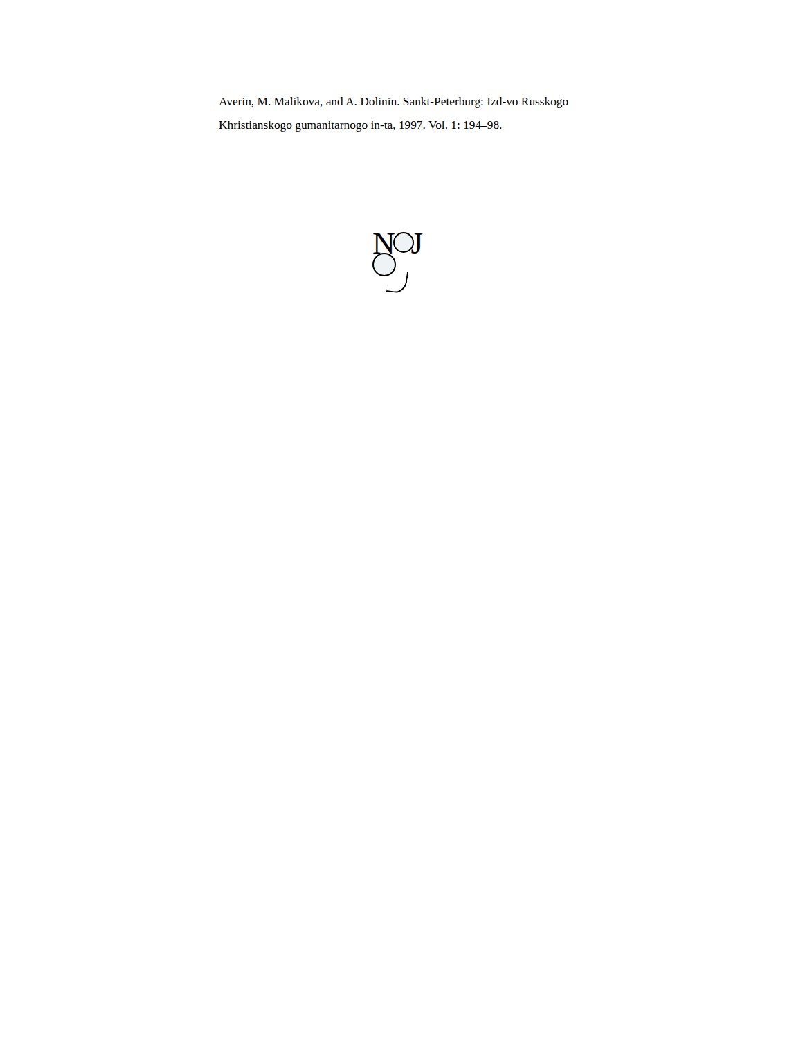Averin, M. Malikova, and A. Dolinin. Sankt-Peterburg: Izd-vo Russkogo Khristianskogo gumanitarnogo in-ta, 1997. Vol. 1: 194–98.
N J